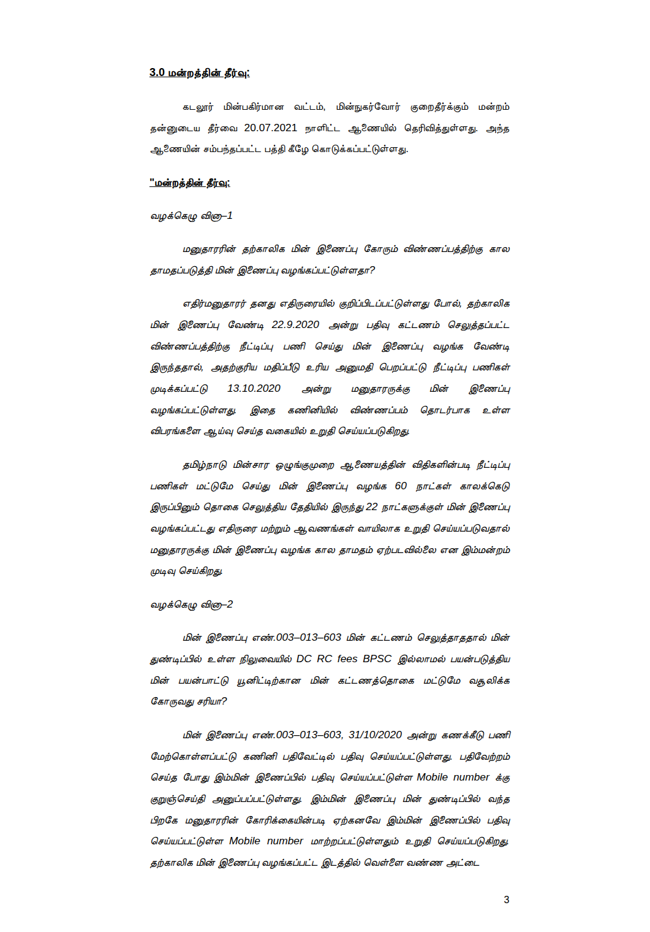3.0 மன்றத்தின் தீர்வு:
கடலூர் மின்பகிர்மான வட்டம், மின்நுகர்வோர் குறைதீர்க்கும் மன்றம் தன்னுடைய தீர்வை 20.07.2021 நாளிட்ட ஆணையில் தெரிவித்துள்ளது. அந்த ஆணையின் சம்பந்தப்பட்ட பத்தி கீழே கொடுக்கப்பட்டுள்ளது.
"மன்றத்தின் தீர்வு:
வழக்கெழு வினா–1
மனுதாரரின் தற்காலிக மின் இணைப்பு கோரும் விண்ணப்பத்திற்கு கால தாமதப்படுத்தி மின் இணைப்பு வழங்கப்பட்டுள்ளதா?
எதிர்மனுதாரர் தனது எதிருரையில் குறிப்பிடப்பட்டுள்ளது போல், தற்காலிக மின் இணைப்பு வேண்டி 22.9.2020 அன்று பதிவு கட்டணம் செலுத்தப்பட்ட விண்ணப்பத்திற்கு நீட்டிப்பு பணி செய்து மின் இணைப்பு வழங்க வேண்டி இருந்ததால், அதற்குரிய மதிப்பீடு உரிய அனுமதி பெறப்பட்டு நீட்டிப்பு பணிகள் முடிக்கப்பட்டு 13.10.2020 அன்று மனுதாரருக்கு மின் இணைப்பு வழங்கப்பட்டுள்ளது. இதை கணினியில் விண்ணப்பம் தொடர்பாக உள்ள விபரங்களை ஆய்வு செய்த வகையில் உறுதி செய்யப்படுகிறது.
தமிழ்நாடு மின்சார ஒழுங்குமுறை ஆணையத்தின் விதிகளின்படி நீட்டிப்பு பணிகள் மட்டுமே செய்து மின் இணைப்பு வழங்க 60 நாட்கள் காலக்கெடு இருப்பினும் தொகை செலுத்திய தேதியில் இருந்து 22 நாட்களுக்குள் மின் இணைப்பு வழங்கப்பட்டது எதிருரை மற்றும் ஆவணங்கள் வாயிலாக உறுதி செய்யப்படுவதால் மனுதாரருக்கு மின் இணைப்பு வழங்க கால தாமதம் ஏற்படவில்லை என இம்மன்றம் முடிவு செய்கிறது.
வழக்கெழு வினா–2
மின் இணைப்பு எண்.003–013–603 மின் கட்டணம் செலுத்தாததால் மின் துண்டிப்பில் உள்ள நிலுவையில் DC RC fees BPSC இல்லாமல் பயன்படுத்திய மின் பயன்பாட்டு யூனிட்டிற்கான மின் கட்டணத்தொகை மட்டுமே வசூலிக்க கோருவது சரியா?
மின் இணைப்பு எண்.003–013–603, 31/10/2020 அன்று கணக்கீடு பணி மேற்கொள்ளப்பட்டு கணினி பதிவேட்டில் பதிவு செய்யப்பட்டுள்ளது. பதிவேற்றம் செய்த போது இம்மின் இணைப்பில் பதிவு செய்யப்பட்டுள்ள Mobile number க்கு குறுஞ்செய்தி அனுப்பப்பட்டுள்ளது. இம்மின் இணைப்பு மின் துண்டிப்பில் வந்த பிறகே மனுதாரரின் கோரிக்கையின்படி ஏற்கனவே இம்மின் இணைப்பில் பதிவு செய்யப்பட்டுள்ள Mobile number மாற்றப்பட்டுள்ளதும் உறுதி செய்யப்படுகிறது. தற்காலிக மின் இணைப்பு வழங்கப்பட்ட இடத்தில் வெள்ளை வண்ண அட்டை
3